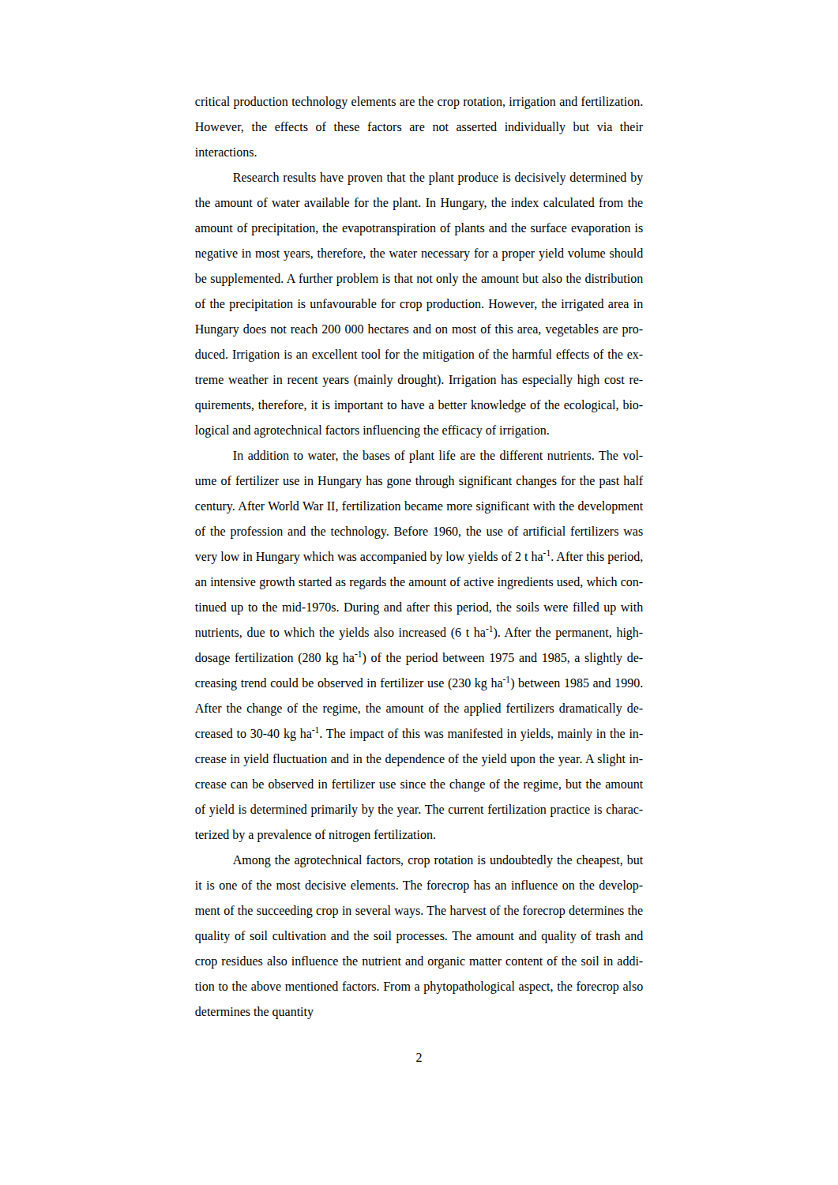critical production technology elements are the crop rotation, irrigation and fertilization. However, the effects of these factors are not asserted individually but via their interactions.
Research results have proven that the plant produce is decisively determined by the amount of water available for the plant. In Hungary, the index calculated from the amount of precipitation, the evapotranspiration of plants and the surface evaporation is negative in most years, therefore, the water necessary for a proper yield volume should be supplemented. A further problem is that not only the amount but also the distribution of the precipitation is unfavourable for crop production. However, the irrigated area in Hungary does not reach 200 000 hectares and on most of this area, vegetables are produced. Irrigation is an excellent tool for the mitigation of the harmful effects of the extreme weather in recent years (mainly drought). Irrigation has especially high cost requirements, therefore, it is important to have a better knowledge of the ecological, biological and agrotechnical factors influencing the efficacy of irrigation.
In addition to water, the bases of plant life are the different nutrients. The volume of fertilizer use in Hungary has gone through significant changes for the past half century. After World War II, fertilization became more significant with the development of the profession and the technology. Before 1960, the use of artificial fertilizers was very low in Hungary which was accompanied by low yields of 2 t ha-1. After this period, an intensive growth started as regards the amount of active ingredients used, which continued up to the mid-1970s. During and after this period, the soils were filled up with nutrients, due to which the yields also increased (6 t ha-1). After the permanent, high-dosage fertilization (280 kg ha-1) of the period between 1975 and 1985, a slightly decreasing trend could be observed in fertilizer use (230 kg ha-1) between 1985 and 1990. After the change of the regime, the amount of the applied fertilizers dramatically decreased to 30-40 kg ha-1. The impact of this was manifested in yields, mainly in the increase in yield fluctuation and in the dependence of the yield upon the year. A slight increase can be observed in fertilizer use since the change of the regime, but the amount of yield is determined primarily by the year. The current fertilization practice is characterized by a prevalence of nitrogen fertilization.
Among the agrotechnical factors, crop rotation is undoubtedly the cheapest, but it is one of the most decisive elements. The forecrop has an influence on the development of the succeeding crop in several ways. The harvest of the forecrop determines the quality of soil cultivation and the soil processes. The amount and quality of trash and crop residues also influence the nutrient and organic matter content of the soil in addition to the above mentioned factors. From a phytopathological aspect, the forecrop also determines the quantity
2